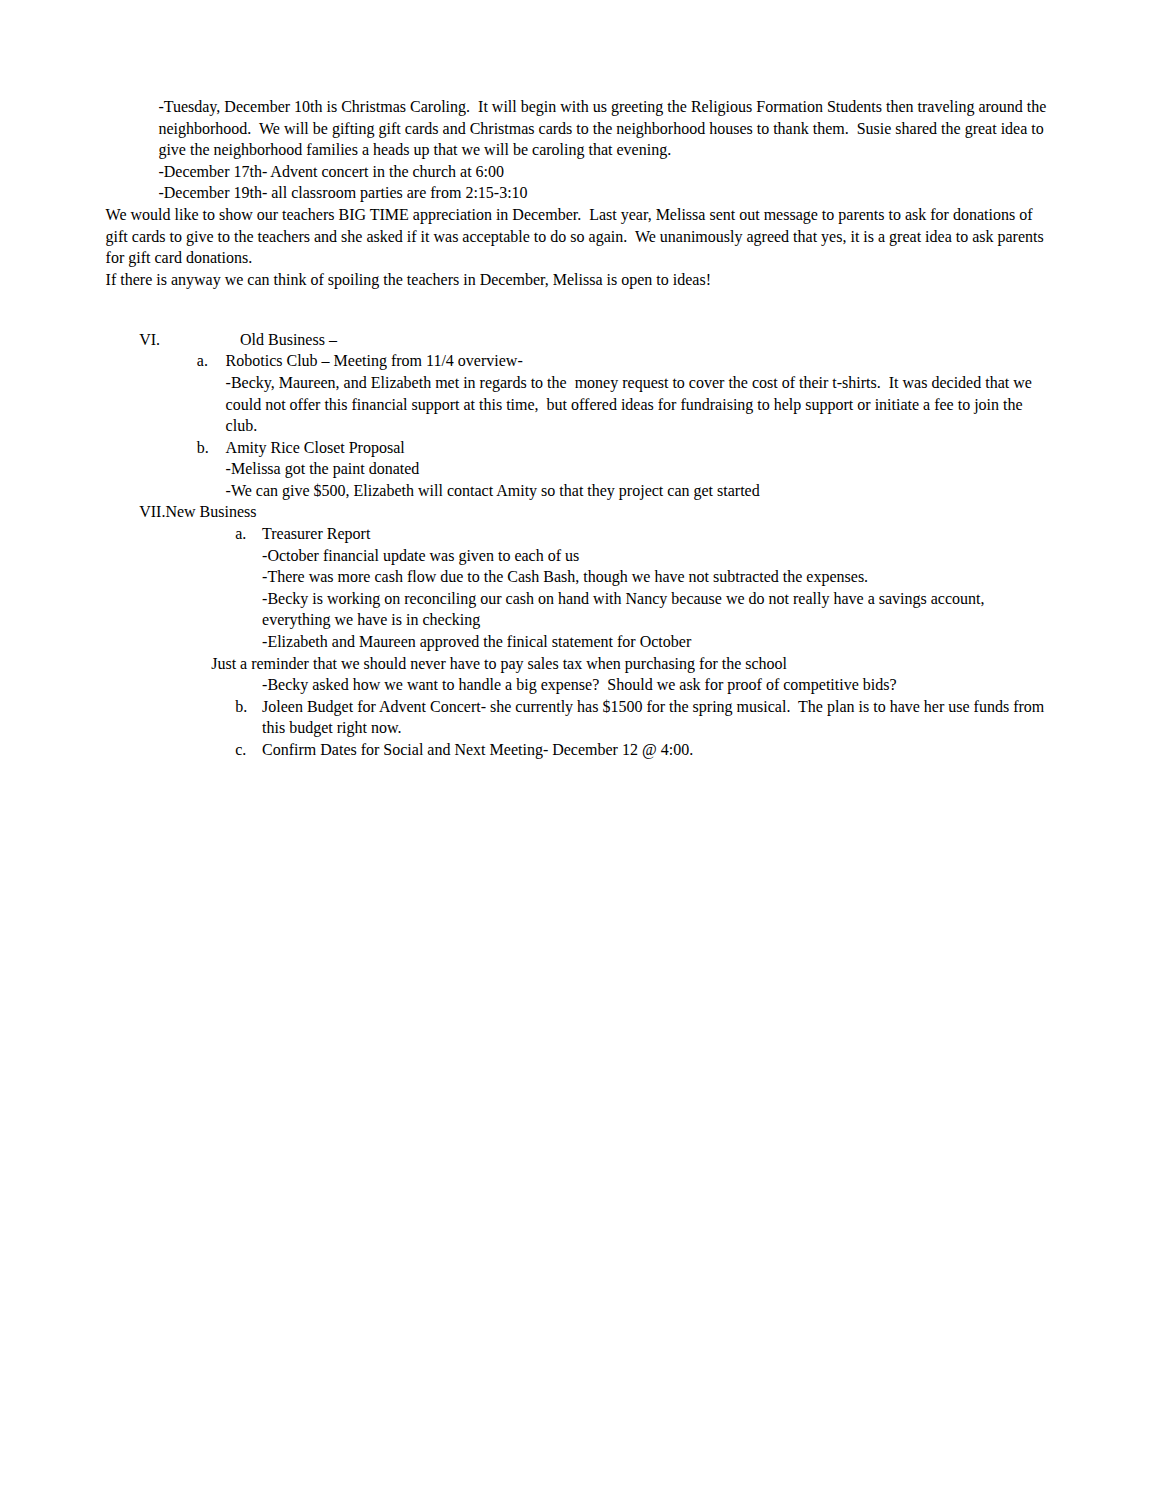-Tuesday, December 10th is Christmas Caroling. It will begin with us greeting the Religious Formation Students then traveling around the neighborhood. We will be gifting gift cards and Christmas cards to the neighborhood houses to thank them. Susie shared the great idea to give the neighborhood families a heads up that we will be caroling that evening.
-December 17th- Advent concert in the church at 6:00
-December 19th- all classroom parties are from 2:15-3:10
We would like to show our teachers BIG TIME appreciation in December. Last year, Melissa sent out message to parents to ask for donations of gift cards to give to the teachers and she asked if it was acceptable to do so again. We unanimously agreed that yes, it is a great idea to ask parents for gift card donations.
If there is anyway we can think of spoiling the teachers in December, Melissa is open to ideas!
VI. Old Business –
a. Robotics Club – Meeting from 11/4 overview-
-Becky, Maureen, and Elizabeth met in regards to the money request to cover the cost of their t-shirts. It was decided that we could not offer this financial support at this time, but offered ideas for fundraising to help support or initiate a fee to join the club.
b. Amity Rice Closet Proposal
-Melissa got the paint donated
-We can give $500, Elizabeth will contact Amity so that they project can get started
VII.New Business
a. Treasurer Report
-October financial update was given to each of us
-There was more cash flow due to the Cash Bash, though we have not subtracted the expenses.
-Becky is working on reconciling our cash on hand with Nancy because we do not really have a savings account, everything we have is in checking
-Elizabeth and Maureen approved the finical statement for October
Just a reminder that we should never have to pay sales tax when purchasing for the school
-Becky asked how we want to handle a big expense? Should we ask for proof of competitive bids?
b. Joleen Budget for Advent Concert- she currently has $1500 for the spring musical. The plan is to have her use funds from this budget right now.
c. Confirm Dates for Social and Next Meeting- December 12 @ 4:00.